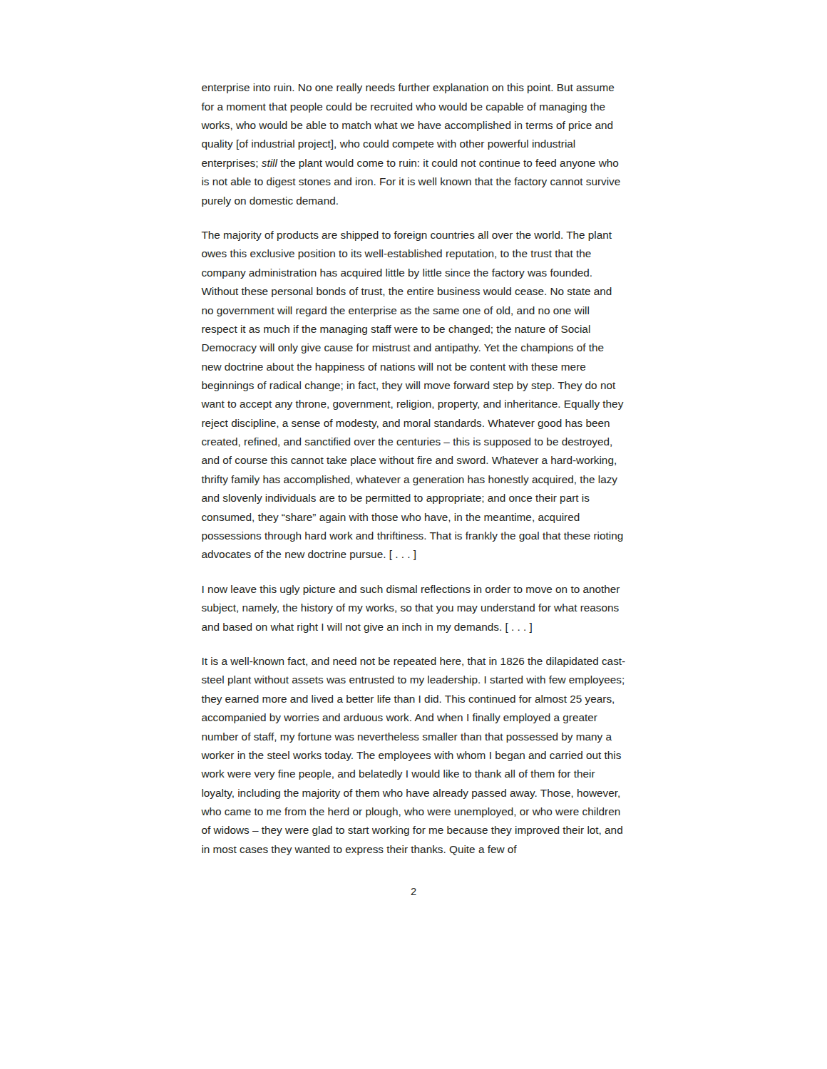enterprise into ruin. No one really needs further explanation on this point. But assume for a moment that people could be recruited who would be capable of managing the works, who would be able to match what we have accomplished in terms of price and quality [of industrial project], who could compete with other powerful industrial enterprises; still the plant would come to ruin: it could not continue to feed anyone who is not able to digest stones and iron. For it is well known that the factory cannot survive purely on domestic demand.
The majority of products are shipped to foreign countries all over the world. The plant owes this exclusive position to its well-established reputation, to the trust that the company administration has acquired little by little since the factory was founded. Without these personal bonds of trust, the entire business would cease. No state and no government will regard the enterprise as the same one of old, and no one will respect it as much if the managing staff were to be changed; the nature of Social Democracy will only give cause for mistrust and antipathy. Yet the champions of the new doctrine about the happiness of nations will not be content with these mere beginnings of radical change; in fact, they will move forward step by step. They do not want to accept any throne, government, religion, property, and inheritance. Equally they reject discipline, a sense of modesty, and moral standards. Whatever good has been created, refined, and sanctified over the centuries – this is supposed to be destroyed, and of course this cannot take place without fire and sword. Whatever a hard-working, thrifty family has accomplished, whatever a generation has honestly acquired, the lazy and slovenly individuals are to be permitted to appropriate; and once their part is consumed, they “share” again with those who have, in the meantime, acquired possessions through hard work and thriftiness. That is frankly the goal that these rioting advocates of the new doctrine pursue. [ . . . ]
I now leave this ugly picture and such dismal reflections in order to move on to another subject, namely, the history of my works, so that you may understand for what reasons and based on what right I will not give an inch in my demands. [ . . . ]
It is a well-known fact, and need not be repeated here, that in 1826 the dilapidated cast-steel plant without assets was entrusted to my leadership. I started with few employees; they earned more and lived a better life than I did. This continued for almost 25 years, accompanied by worries and arduous work. And when I finally employed a greater number of staff, my fortune was nevertheless smaller than that possessed by many a worker in the steel works today. The employees with whom I began and carried out this work were very fine people, and belatedly I would like to thank all of them for their loyalty, including the majority of them who have already passed away. Those, however, who came to me from the herd or plough, who were unemployed, or who were children of widows – they were glad to start working for me because they improved their lot, and in most cases they wanted to express their thanks. Quite a few of
2